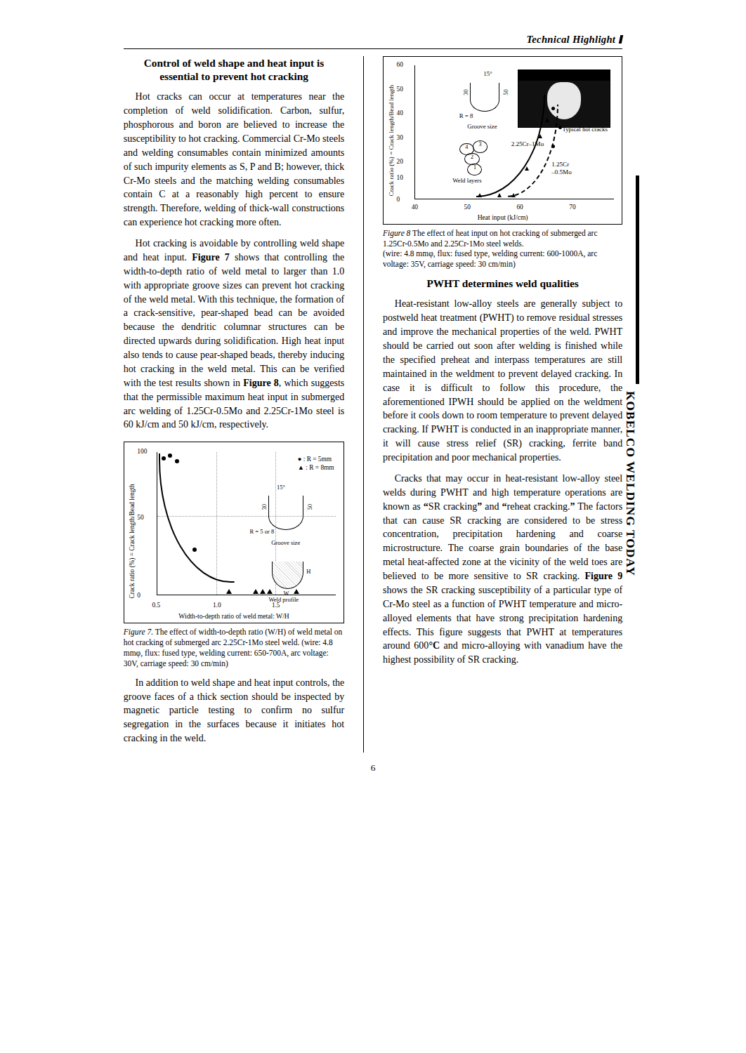Technical Highlight
KOBELCO WELDING TODAY
Control of weld shape and heat input is essential to prevent hot cracking
Hot cracks can occur at temperatures near the completion of weld solidification. Carbon, sulfur, phosphorous and boron are believed to increase the susceptibility to hot cracking. Commercial Cr-Mo steels and welding consumables contain minimized amounts of such impurity elements as S, P and B; however, thick Cr-Mo steels and the matching welding consumables contain C at a reasonably high percent to ensure strength. Therefore, welding of thick-wall constructions can experience hot cracking more often.
Hot cracking is avoidable by controlling weld shape and heat input. Figure 7 shows that controlling the width-to-depth ratio of weld metal to larger than 1.0 with appropriate groove sizes can prevent hot cracking of the weld metal. With this technique, the formation of a crack-sensitive, pear-shaped bead can be avoided because the dendritic columnar structures can be directed upwards during solidification. High heat input also tends to cause pear-shaped beads, thereby inducing hot cracking in the weld metal. This can be verified with the test results shown in Figure 8, which suggests that the permissible maximum heat input in submerged arc welding of 1.25Cr-0.5Mo and 2.25Cr-1Mo steel is 60 kJ/cm and 50 kJ/cm, respectively.
Crack ratio (%) = Crack length/Bead length
100
50
0
0.5
1.0
1.5
● : R = 5mm
▲ : R = 8mm
15°
30
50
R = 5 or 8
Groove size
H
W
Weld profile
Width-to-depth ratio of weld metal: W/H
Figure 7. The effect of width-to-depth ratio (W/H) of weld metal on hot cracking of submerged arc 2.25Cr-1Mo steel weld. (wire: 4.8 mmφ, flux: fused type, welding current: 650-700A, arc voltage: 30V, carriage speed: 30 cm/min)
In addition to weld shape and heat input controls, the groove faces of a thick section should be inspected by magnetic particle testing to confirm no sulfur segregation in the surfaces because it initiates hot cracking in the weld.
Crack ratio (%) = Crack length/Bead length
60
50
40
30
20
10
0
40
50
60
70
15°
30
50
R = 8
Groove size
4
3
2
1
Weld layers
Typical hot cracks
2.25Cr–1Mo
1.25Cr
–0.5Mo
Heat input (kJ/cm)
Figure 8 The effect of heat input on hot cracking of submerged arc 1.25Cr-0.5Mo and 2.25Cr-1Mo steel welds.
(wire: 4.8 mmφ, flux: fused type, welding current: 600-1000A, arc voltage: 35V, carriage speed: 30 cm/min)
PWHT determines weld qualities
Heat-resistant low-alloy steels are generally subject to postweld heat treatment (PWHT) to remove residual stresses and improve the mechanical properties of the weld. PWHT should be carried out soon after welding is finished while the specified preheat and interpass temperatures are still maintained in the weldment to prevent delayed cracking. In case it is difficult to follow this procedure, the aforementioned IPWH should be applied on the weldment before it cools down to room temperature to prevent delayed cracking. If PWHT is conducted in an inappropriate manner, it will cause stress relief (SR) cracking, ferrite band precipitation and poor mechanical properties.
Cracks that may occur in heat-resistant low-alloy steel welds during PWHT and high temperature operations are known as “SR cracking” and “reheat cracking.” The factors that can cause SR cracking are considered to be stress concentration, precipitation hardening and coarse microstructure. The coarse grain boundaries of the base metal heat-affected zone at the vicinity of the weld toes are believed to be more sensitive to SR cracking. Figure 9 shows the SR cracking susceptibility of a particular type of Cr-Mo steel as a function of PWHT temperature and micro-alloyed elements that have strong precipitation hardening effects. This figure suggests that PWHT at temperatures around 600°C and micro-alloying with vanadium have the highest possibility of SR cracking.
6